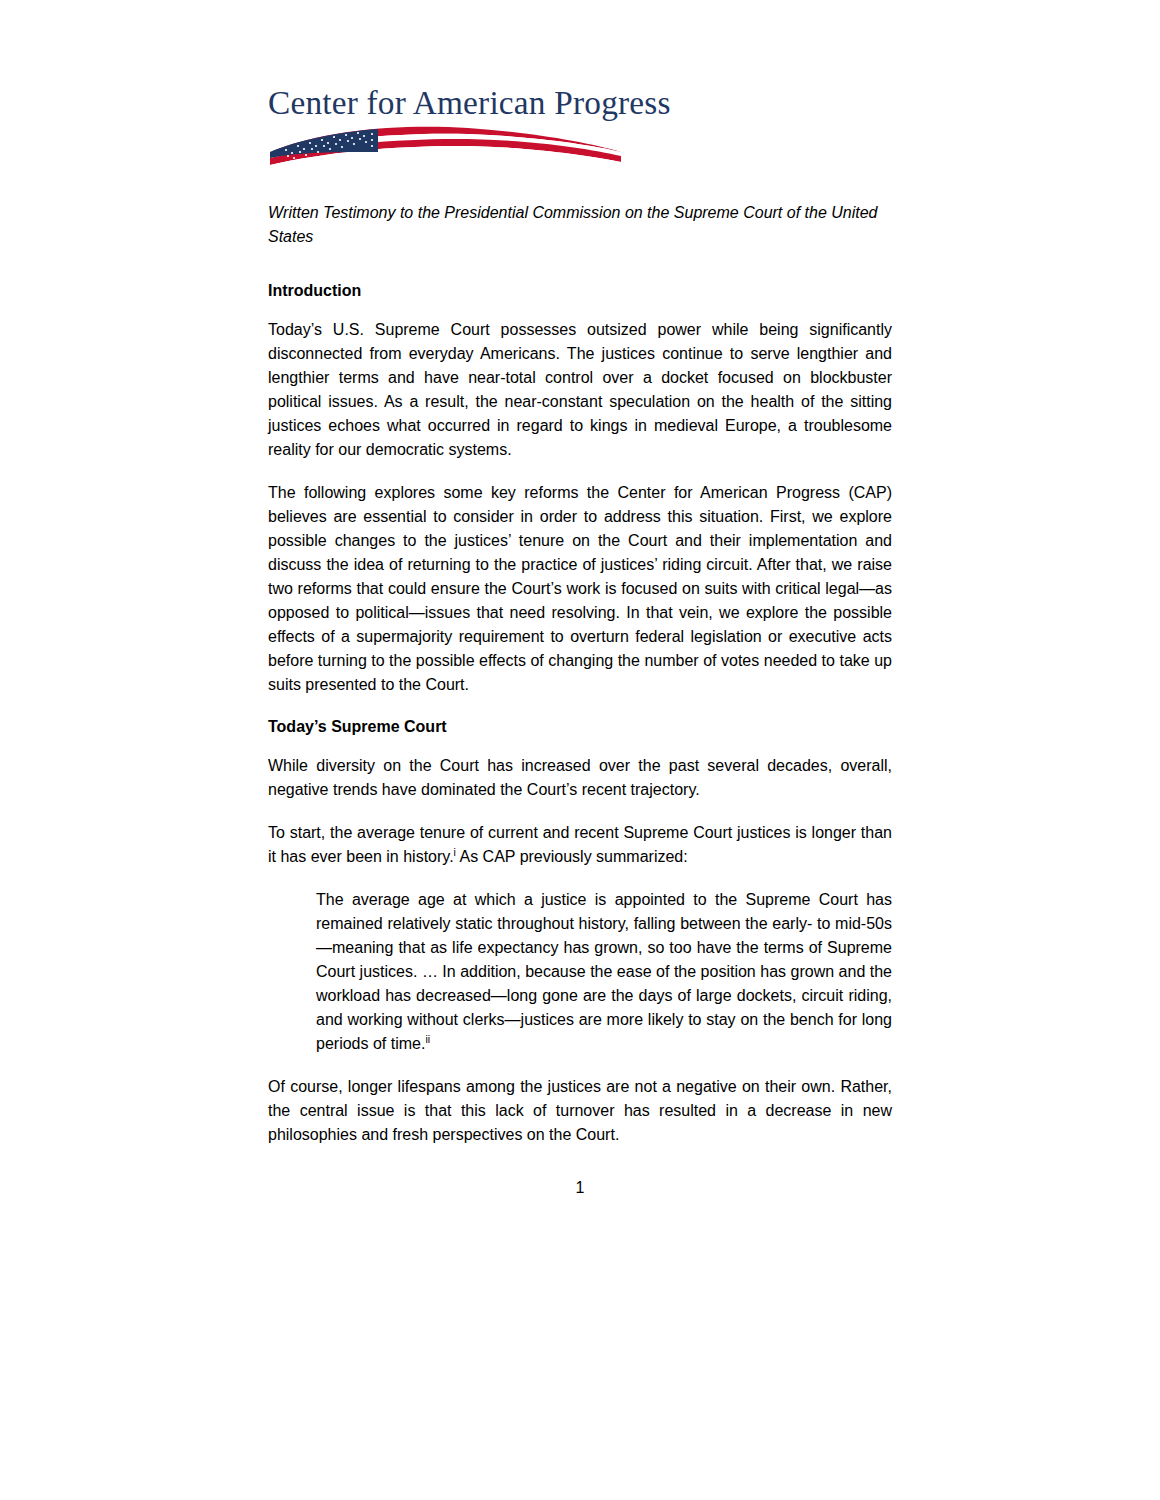Center for American Progress
Written Testimony to the Presidential Commission on the Supreme Court of the United States
Introduction
Today’s U.S. Supreme Court possesses outsized power while being significantly disconnected from everyday Americans. The justices continue to serve lengthier and lengthier terms and have near-total control over a docket focused on blockbuster political issues. As a result, the near-constant speculation on the health of the sitting justices echoes what occurred in regard to kings in medieval Europe, a troublesome reality for our democratic systems.
The following explores some key reforms the Center for American Progress (CAP) believes are essential to consider in order to address this situation. First, we explore possible changes to the justices’ tenure on the Court and their implementation and discuss the idea of returning to the practice of justices’ riding circuit. After that, we raise two reforms that could ensure the Court’s work is focused on suits with critical legal—as opposed to political—issues that need resolving. In that vein, we explore the possible effects of a supermajority requirement to overturn federal legislation or executive acts before turning to the possible effects of changing the number of votes needed to take up suits presented to the Court.
Today’s Supreme Court
While diversity on the Court has increased over the past several decades, overall, negative trends have dominated the Court’s recent trajectory.
To start, the average tenure of current and recent Supreme Court justices is longer than it has ever been in history.i As CAP previously summarized:
The average age at which a justice is appointed to the Supreme Court has remained relatively static throughout history, falling between the early- to mid-50s—meaning that as life expectancy has grown, so too have the terms of Supreme Court justices. … In addition, because the ease of the position has grown and the workload has decreased—long gone are the days of large dockets, circuit riding, and working without clerks—justices are more likely to stay on the bench for long periods of time.ii
Of course, longer lifespans among the justices are not a negative on their own. Rather, the central issue is that this lack of turnover has resulted in a decrease in new philosophies and fresh perspectives on the Court.
1